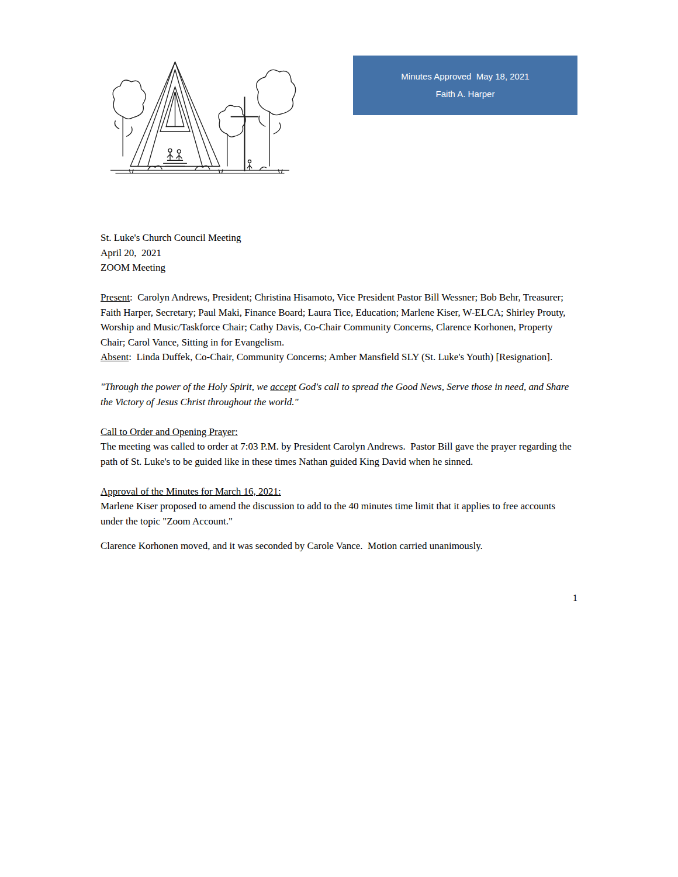Minutes Approved May 18, 2021
Faith A. Harper
St. Luke's Church Council Meeting
April 20, 2021
ZOOM Meeting
Present: Carolyn Andrews, President; Christina Hisamoto, Vice President Pastor Bill Wessner; Bob Behr, Treasurer; Faith Harper, Secretary; Paul Maki, Finance Board; Laura Tice, Education; Marlene Kiser, W-ELCA; Shirley Prouty, Worship and Music/Taskforce Chair; Cathy Davis, Co-Chair Community Concerns, Clarence Korhonen, Property Chair; Carol Vance, Sitting in for Evangelism.
Absent: Linda Duffek, Co-Chair, Community Concerns; Amber Mansfield SLY (St. Luke's Youth) [Resignation].
"Through the power of the Holy Spirit, we accept God's call to spread the Good News, Serve those in need, and Share the Victory of Jesus Christ throughout the world."
Call to Order and Opening Prayer:
The meeting was called to order at 7:03 P.M. by President Carolyn Andrews. Pastor Bill gave the prayer regarding the path of St. Luke's to be guided like in these times Nathan guided King David when he sinned.
Approval of the Minutes for March 16, 2021:
Marlene Kiser proposed to amend the discussion to add to the 40 minutes time limit that it applies to free accounts under the topic "Zoom Account."
Clarence Korhonen moved, and it was seconded by Carole Vance. Motion carried unanimously.
1